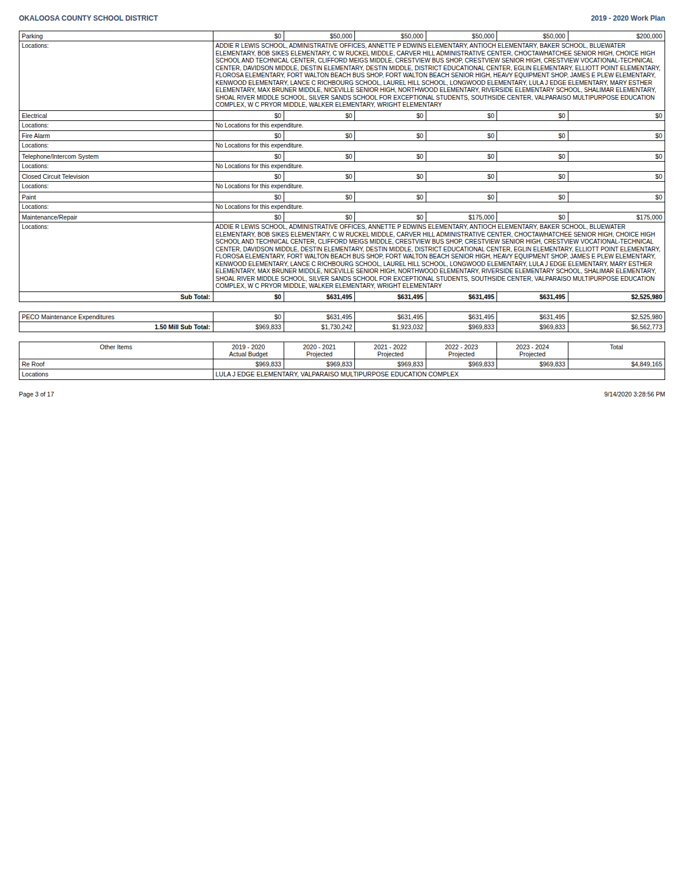OKALOOSA COUNTY SCHOOL DISTRICT
2019 - 2020 Work Plan
| Parking | $0 | $50,000 | $50,000 | $50,000 | $50,000 | $200,000 |
| Locations: | ADDIE R LEWIS SCHOOL, ADMINISTRATIVE OFFICES, ANNETTE P EDWINS ELEMENTARY, ANTIOCH ELEMENTARY, BAKER SCHOOL, BLUEWATER ELEMENTARY, BOB SIKES ELEMENTARY, C W RUCKEL MIDDLE, CARVER HILL ADMINISTRATIVE CENTER, CHOCTAWHATCHEE SENIOR HIGH, CHOICE HIGH SCHOOL AND TECHNICAL CENTER, CLIFFORD MEIGS MIDDLE, CRESTVIEW BUS SHOP, CRESTVIEW SENIOR HIGH, CRESTVIEW VOCATIONAL-TECHNICAL CENTER, DAVIDSON MIDDLE, DESTIN ELEMENTARY, DESTIN MIDDLE, DISTRICT EDUCATIONAL CENTER, EGLIN ELEMENTARY, ELLIOTT POINT ELEMENTARY, FLOROSA ELEMENTARY, FORT WALTON BEACH BUS SHOP, FORT WALTON BEACH SENIOR HIGH, HEAVY EQUIPMENT SHOP, JAMES E PLEW ELEMENTARY, KENWOOD ELEMENTARY, LANCE C RICHBOURG SCHOOL, LAUREL HILL SCHOOL, LONGWOOD ELEMENTARY, LULA J EDGE ELEMENTARY, MARY ESTHER ELEMENTARY, MAX BRUNER MIDDLE, NICEVILLE SENIOR HIGH, NORTHWOOD ELEMENTARY, RIVERSIDE ELEMENTARY SCHOOL, SHALIMAR ELEMENTARY, SHOAL RIVER MIDDLE SCHOOL, SILVER SANDS SCHOOL FOR EXCEPTIONAL STUDENTS, SOUTHSIDE CENTER, VALPARAISO MULTIPURPOSE EDUCATION COMPLEX, W C PRYOR MIDDLE, WALKER ELEMENTARY, WRIGHT ELEMENTARY |
| Electrical | $0 | $0 | $0 | $0 | $0 | $0 |
| Locations: | No Locations for this expenditure. |
| Fire Alarm | $0 | $0 | $0 | $0 | $0 | $0 |
| Locations: | No Locations for this expenditure. |
| Telephone/Intercom System | $0 | $0 | $0 | $0 | $0 | $0 |
| Locations: | No Locations for this expenditure. |
| Closed Circuit Television | $0 | $0 | $0 | $0 | $0 | $0 |
| Locations: | No Locations for this expenditure. |
| Paint | $0 | $0 | $0 | $0 | $0 | $0 |
| Locations: | No Locations for this expenditure. |
| Maintenance/Repair | $0 | $0 | $0 | $175,000 | $0 | $175,000 |
| Locations: | ADDIE R LEWIS SCHOOL, ADMINISTRATIVE OFFICES, ANNETTE P EDWINS ELEMENTARY, ANTIOCH ELEMENTARY, BAKER SCHOOL, BLUEWATER ELEMENTARY, BOB SIKES ELEMENTARY, C W RUCKEL MIDDLE, CARVER HILL ADMINISTRATIVE CENTER, CHOCTAWHATCHEE SENIOR HIGH, CHOICE HIGH SCHOOL AND TECHNICAL CENTER, CLIFFORD MEIGS MIDDLE, CRESTVIEW BUS SHOP, CRESTVIEW SENIOR HIGH, CRESTVIEW VOCATIONAL-TECHNICAL CENTER, DAVIDSON MIDDLE, DESTIN ELEMENTARY, DESTIN MIDDLE, DISTRICT EDUCATIONAL CENTER, EGLIN ELEMENTARY, ELLIOTT POINT ELEMENTARY, FLOROSA ELEMENTARY, FORT WALTON BEACH BUS SHOP, FORT WALTON BEACH SENIOR HIGH, HEAVY EQUIPMENT SHOP, JAMES E PLEW ELEMENTARY, KENWOOD ELEMENTARY, LANCE C RICHBOURG SCHOOL, LAUREL HILL SCHOOL, LONGWOOD ELEMENTARY, LULA J EDGE ELEMENTARY, MARY ESTHER ELEMENTARY, MAX BRUNER MIDDLE, NICEVILLE SENIOR HIGH, NORTHWOOD ELEMENTARY, RIVERSIDE ELEMENTARY SCHOOL, SHALIMAR ELEMENTARY, SHOAL RIVER MIDDLE SCHOOL, SILVER SANDS SCHOOL FOR EXCEPTIONAL STUDENTS, SOUTHSIDE CENTER, VALPARAISO MULTIPURPOSE EDUCATION COMPLEX, W C PRYOR MIDDLE, WALKER ELEMENTARY, WRIGHT ELEMENTARY |
| Sub Total: | $0 | $631,495 | $631,495 | $631,495 | $631,495 | $2,525,980 |
| PECO Maintenance Expenditures | $0 | $631,495 | $631,495 | $631,495 | $631,495 | $2,525,980 |
| 1.50 Mill Sub Total: | $969,833 | $1,730,242 | $1,923,032 | $969,833 | $969,833 | $6,562,773 |
| Other Items | 2019 - 2020 Actual Budget | 2020 - 2021 Projected | 2021 - 2022 Projected | 2022 - 2023 Projected | 2023 - 2024 Projected | Total |
| --- | --- | --- | --- | --- | --- | --- |
| Re Roof | $969,833 | $969,833 | $969,833 | $969,833 | $969,833 | $4,849,165 |
| Locations | LULA J EDGE ELEMENTARY, VALPARAISO MULTIPURPOSE EDUCATION COMPLEX |
Page 3 of 17
9/14/2020 3:28:56 PM